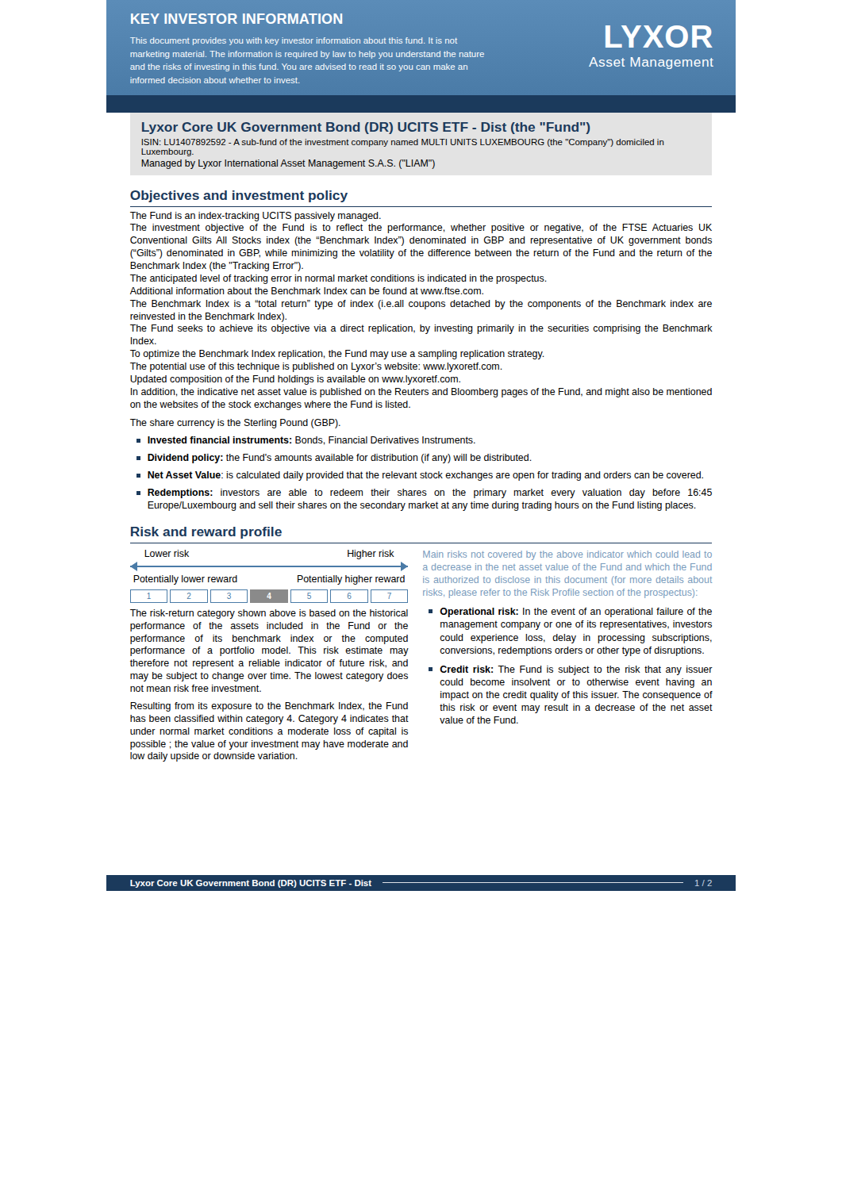KEY INVESTOR INFORMATION
This document provides you with key investor information about this fund. It is not marketing material. The information is required by law to help you understand the nature and the risks of investing in this fund. You are advised to read it so you can make an informed decision about whether to invest.
LYXOR
Asset Management
Lyxor Core UK Government Bond (DR) UCITS ETF - Dist (the "Fund")
ISIN: LU1407892592 - A sub-fund of the investment company named MULTI UNITS LUXEMBOURG (the "Company") domiciled in Luxembourg.
Managed by Lyxor International Asset Management S.A.S. ("LIAM")
Objectives and investment policy
The Fund is an index-tracking UCITS passively managed.
The investment objective of the Fund is to reflect the performance, whether positive or negative, of the FTSE Actuaries UK Conventional Gilts All Stocks index (the “Benchmark Index”) denominated in GBP and representative of UK government bonds (“Gilts”) denominated in GBP, while minimizing the volatility of the difference between the return of the Fund and the return of the Benchmark Index (the "Tracking Error").
The anticipated level of tracking error in normal market conditions is indicated in the prospectus.
Additional information about the Benchmark Index can be found at www.ftse.com.
The Benchmark Index is a “total return” type of index (i.e.all coupons detached by the components of the Benchmark index are reinvested in the Benchmark Index).
The Fund seeks to achieve its objective via a direct replication, by investing primarily in the securities comprising the Benchmark Index.
To optimize the Benchmark Index replication, the Fund may use a sampling replication strategy.
The potential use of this technique is published on Lyxor’s website: www.lyxoretf.com.
Updated composition of the Fund holdings is available on www.lyxoretf.com.
In addition, the indicative net asset value is published on the Reuters and Bloomberg pages of the Fund, and might also be mentioned on the websites of the stock exchanges where the Fund is listed.
The share currency is the Sterling Pound (GBP).
Invested financial instruments: Bonds, Financial Derivatives Instruments.
Dividend policy: the Fund's amounts available for distribution (if any) will be distributed.
Net Asset Value: is calculated daily provided that the relevant stock exchanges are open for trading and orders can be covered.
Redemptions: investors are able to redeem their shares on the primary market every valuation day before 16:45 Europe/Luxembourg and sell their shares on the secondary market at any time during trading hours on the Fund listing places.
Risk and reward profile
Lower risk Higher risk
Potentially lower reward Potentially higher reward
1
2
3
4
5
6
7
The risk-return category shown above is based on the historical performance of the assets included in the Fund or the performance of its benchmark index or the computed performance of a portfolio model. This risk estimate may therefore not represent a reliable indicator of future risk, and may be subject to change over time. The lowest category does not mean risk free investment.
Resulting from its exposure to the Benchmark Index, the Fund has been classified within category 4. Category 4 indicates that under normal market conditions a moderate loss of capital is possible ; the value of your investment may have moderate and low daily upside or downside variation.
Main risks not covered by the above indicator which could lead to a decrease in the net asset value of the Fund and which the Fund is authorized to disclose in this document (for more details about risks, please refer to the Risk Profile section of the prospectus):
Operational risk: In the event of an operational failure of the management company or one of its representatives, investors could experience loss, delay in processing subscriptions, conversions, redemptions orders or other type of disruptions.
Credit risk: The Fund is subject to the risk that any issuer could become insolvent or to otherwise event having an impact on the credit quality of this issuer. The consequence of this risk or event may result in a decrease of the net asset value of the Fund.
Lyxor Core UK Government Bond (DR) UCITS ETF - Dist 1 / 2